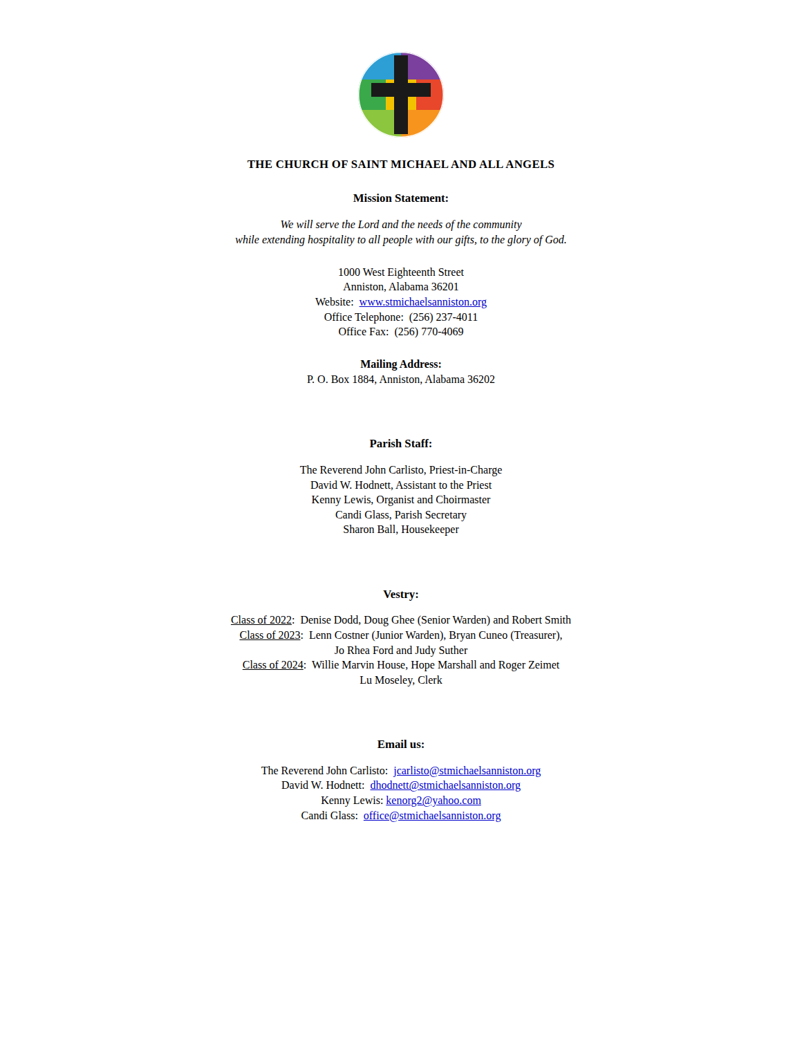THE CHURCH OF SAINT MICHAEL AND ALL ANGELS
Mission Statement:
We will serve the Lord and the needs of the community
while extending hospitality to all people with our gifts, to the glory of God.
1000 West Eighteenth Street
Anniston, Alabama 36201
Website: www.stmichaelsanniston.org
Office Telephone: (256) 237-4011
Office Fax: (256) 770-4069
Mailing Address:
P. O. Box 1884, Anniston, Alabama 36202
Parish Staff:
The Reverend John Carlisto, Priest-in-Charge
David W. Hodnett, Assistant to the Priest
Kenny Lewis, Organist and Choirmaster
Candi Glass, Parish Secretary
Sharon Ball, Housekeeper
Vestry:
Class of 2022: Denise Dodd, Doug Ghee (Senior Warden) and Robert Smith
Class of 2023: Lenn Costner (Junior Warden), Bryan Cuneo (Treasurer),
Jo Rhea Ford and Judy Suther
Class of 2024: Willie Marvin House, Hope Marshall and Roger Zeimet
Lu Moseley, Clerk
Email us:
The Reverend John Carlisto: jcarlisto@stmichaelsanniston.org
David W. Hodnett: dhodnett@stmichaelsanniston.org
Kenny Lewis: kenorg2@yahoo.com
Candi Glass: office@stmichaelsanniston.org